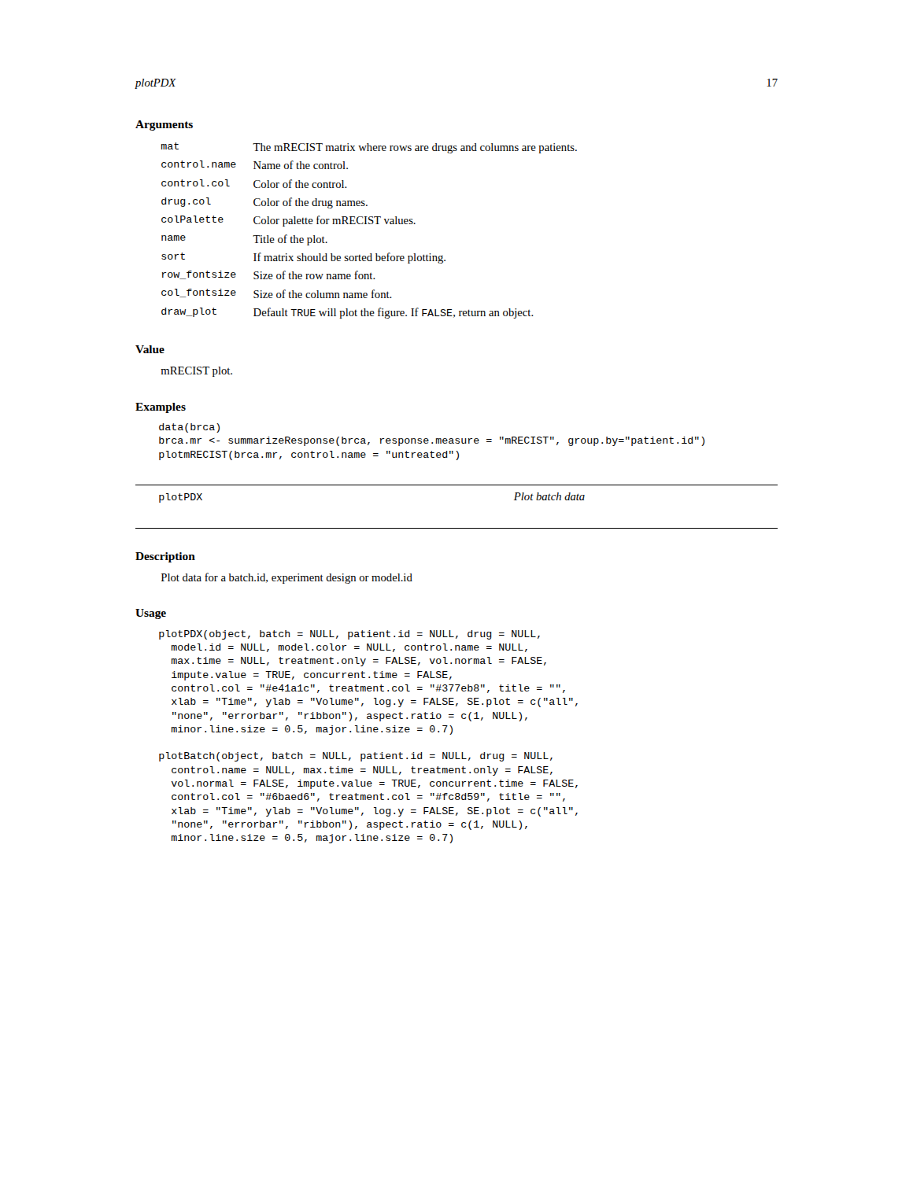plotPDX 17
Arguments
| mat | The mRECIST matrix where rows are drugs and columns are patients. |
| control.name | Name of the control. |
| control.col | Color of the control. |
| drug.col | Color of the drug names. |
| colPalette | Color palette for mRECIST values. |
| name | Title of the plot. |
| sort | If matrix should be sorted before plotting. |
| row_fontsize | Size of the row name font. |
| col_fontsize | Size of the column name font. |
| draw_plot | Default TRUE will plot the figure. If FALSE , return an object. |
Value
mRECIST plot.
Examples
data(brca)
brca.mr <- summarizeResponse(brca, response.measure = "mRECIST", group.by="patient.id")
plotmRECIST(brca.mr, control.name = "untreated")
plotPDX Plot batch data
Description
Plot data for a batch.id, experiment design or model.id
Usage
plotPDX(object, batch = NULL, patient.id = NULL, drug = NULL,
  model.id = NULL, model.color = NULL, control.name = NULL,
  max.time = NULL, treatment.only = FALSE, vol.normal = FALSE,
  impute.value = TRUE, concurrent.time = FALSE,
  control.col = "#e41a1c", treatment.col = "#377eb8", title = "",
  xlab = "Time", ylab = "Volume", log.y = FALSE, SE.plot = c("all",
  "none", "errorbar", "ribbon"), aspect.ratio = c(1, NULL),
  minor.line.size = 0.5, major.line.size = 0.7)

plotBatch(object, batch = NULL, patient.id = NULL, drug = NULL,
  control.name = NULL, max.time = NULL, treatment.only = FALSE,
  vol.normal = FALSE, impute.value = TRUE, concurrent.time = FALSE,
  control.col = "#6baed6", treatment.col = "#fc8d59", title = "",
  xlab = "Time", ylab = "Volume", log.y = FALSE, SE.plot = c("all",
  "none", "errorbar", "ribbon"), aspect.ratio = c(1, NULL),
  minor.line.size = 0.5, major.line.size = 0.7)